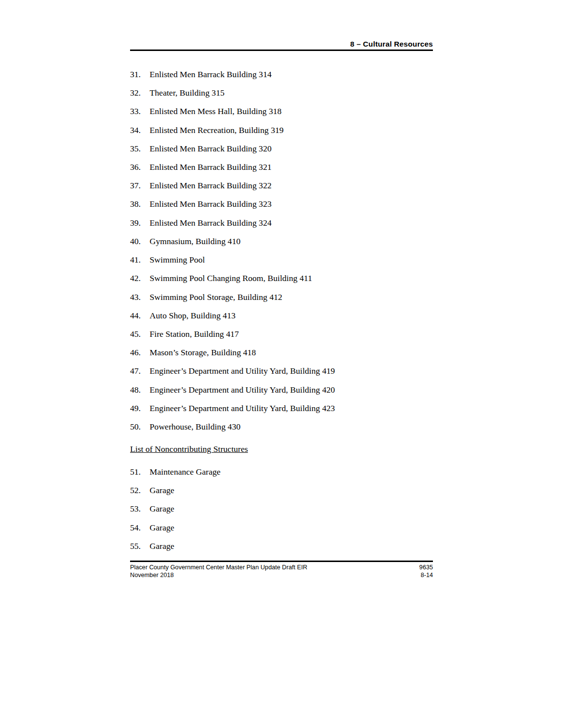8 – Cultural Resources
31. Enlisted Men Barrack Building 314
32. Theater, Building 315
33. Enlisted Men Mess Hall, Building 318
34. Enlisted Men Recreation, Building 319
35. Enlisted Men Barrack Building 320
36. Enlisted Men Barrack Building 321
37. Enlisted Men Barrack Building 322
38. Enlisted Men Barrack Building 323
39. Enlisted Men Barrack Building 324
40. Gymnasium, Building 410
41. Swimming Pool
42. Swimming Pool Changing Room, Building 411
43. Swimming Pool Storage, Building 412
44. Auto Shop, Building 413
45. Fire Station, Building 417
46. Mason’s Storage, Building 418
47. Engineer’s Department and Utility Yard, Building 419
48. Engineer’s Department and Utility Yard, Building 420
49. Engineer’s Department and Utility Yard, Building 423
50. Powerhouse, Building 430
List of Noncontributing Structures
51. Maintenance Garage
52. Garage
53. Garage
54. Garage
55. Garage
Placer County Government Center Master Plan Update Draft EIR
9635
November 2018
8-14